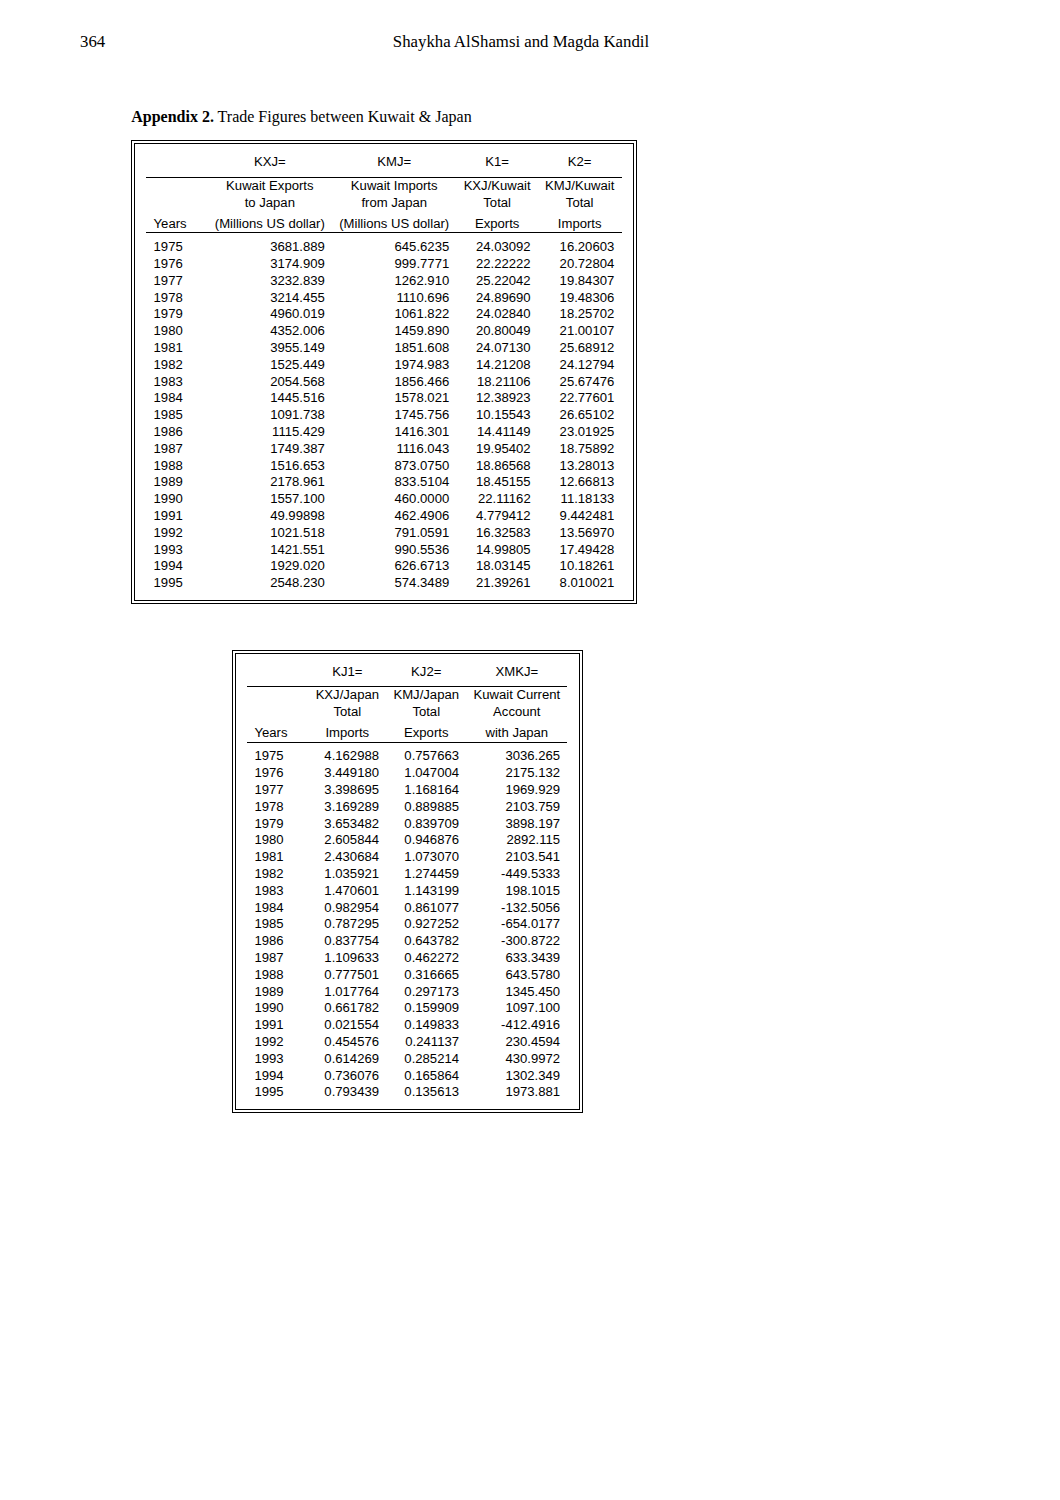364 Shaykha AlShamsi and Magda Kandil
Appendix 2. Trade Figures between Kuwait & Japan
| | KXJ= | KMJ= | K1= | K2= |
| --- | --- | --- | --- | --- |
| | Kuwait Exports to Japan | Kuwait Imports from Japan | KXJ/Kuwait Total | KMJ/Kuwait Total |
| Years | (Millions US dollar) | (Millions US dollar) | Exports | Imports |
| 1975 | 3681.889 | 645.6235 | 24.03092 | 16.20603 |
| 1976 | 3174.909 | 999.7771 | 22.22222 | 20.72804 |
| 1977 | 3232.839 | 1262.910 | 25.22042 | 19.84307 |
| 1978 | 3214.455 | 1110.696 | 24.89690 | 19.48306 |
| 1979 | 4960.019 | 1061.822 | 24.02840 | 18.25702 |
| 1980 | 4352.006 | 1459.890 | 20.80049 | 21.00107 |
| 1981 | 3955.149 | 1851.608 | 24.07130 | 25.68912 |
| 1982 | 1525.449 | 1974.983 | 14.21208 | 24.12794 |
| 1983 | 2054.568 | 1856.466 | 18.21106 | 25.67476 |
| 1984 | 1445.516 | 1578.021 | 12.38923 | 22.77601 |
| 1985 | 1091.738 | 1745.756 | 10.15543 | 26.65102 |
| 1986 | 1115.429 | 1416.301 | 14.41149 | 23.01925 |
| 1987 | 1749.387 | 1116.043 | 19.95402 | 18.75892 |
| 1988 | 1516.653 | 873.0750 | 18.86568 | 13.28013 |
| 1989 | 2178.961 | 833.5104 | 18.45155 | 12.66813 |
| 1990 | 1557.100 | 460.0000 | 22.11162 | 11.18133 |
| 1991 | 49.99898 | 462.4906 | 4.779412 | 9.442481 |
| 1992 | 1021.518 | 791.0591 | 16.32583 | 13.56970 |
| 1993 | 1421.551 | 990.5536 | 14.99805 | 17.49428 |
| 1994 | 1929.020 | 626.6713 | 18.03145 | 10.18261 |
| 1995 | 2548.230 | 574.3489 | 21.39261 | 8.010021 |
| | KJ1= | KJ2= | XMKJ= |
| --- | --- | --- | --- |
| | KXJ/Japan Total | KMJ/Japan Total | Kuwait Current Account |
| Years | Imports | Exports | with Japan |
| 1975 | 4.162988 | 0.757663 | 3036.265 |
| 1976 | 3.449180 | 1.047004 | 2175.132 |
| 1977 | 3.398695 | 1.168164 | 1969.929 |
| 1978 | 3.169289 | 0.889885 | 2103.759 |
| 1979 | 3.653482 | 0.839709 | 3898.197 |
| 1980 | 2.605844 | 0.946876 | 2892.115 |
| 1981 | 2.430684 | 1.073070 | 2103.541 |
| 1982 | 1.035921 | 1.274459 | -449.5333 |
| 1983 | 1.470601 | 1.143199 | 198.1015 |
| 1984 | 0.982954 | 0.861077 | -132.5056 |
| 1985 | 0.787295 | 0.927252 | -654.0177 |
| 1986 | 0.837754 | 0.643782 | -300.8722 |
| 1987 | 1.109633 | 0.462272 | 633.3439 |
| 1988 | 0.777501 | 0.316665 | 643.5780 |
| 1989 | 1.017764 | 0.297173 | 1345.450 |
| 1990 | 0.661782 | 0.159909 | 1097.100 |
| 1991 | 0.021554 | 0.149833 | -412.4916 |
| 1992 | 0.454576 | 0.241137 | 230.4594 |
| 1993 | 0.614269 | 0.285214 | 430.9972 |
| 1994 | 0.736076 | 0.165864 | 1302.349 |
| 1995 | 0.793439 | 0.135613 | 1973.881 |